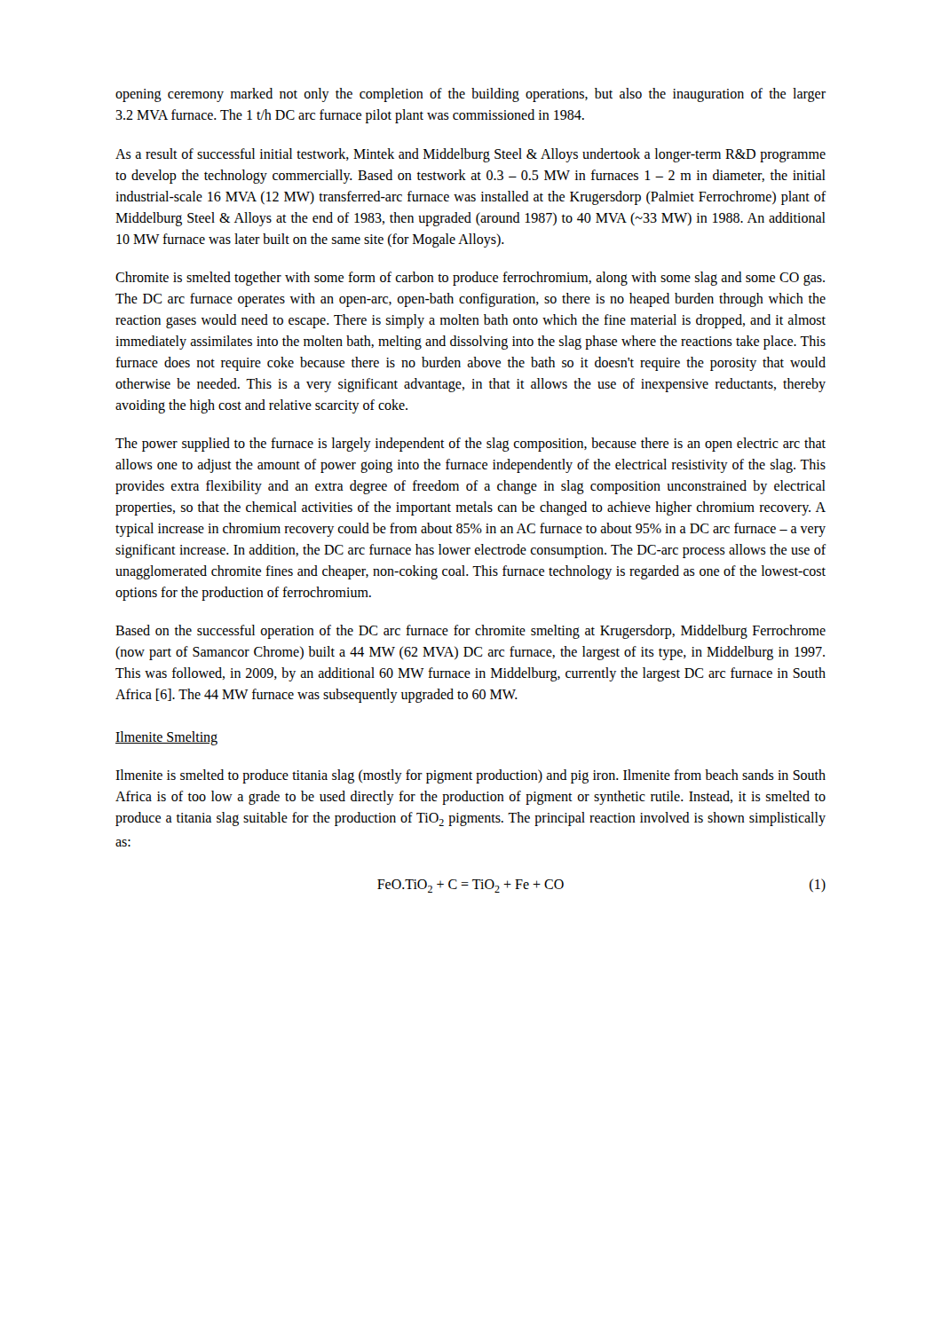opening ceremony marked not only the completion of the building operations, but also the inauguration of the larger 3.2 MVA furnace. The 1 t/h DC arc furnace pilot plant was commissioned in 1984.
As a result of successful initial testwork, Mintek and Middelburg Steel & Alloys undertook a longer-term R&D programme to develop the technology commercially. Based on testwork at 0.3 – 0.5 MW in furnaces 1 – 2 m in diameter, the initial industrial-scale 16 MVA (12 MW) transferred-arc furnace was installed at the Krugersdorp (Palmiet Ferrochrome) plant of Middelburg Steel & Alloys at the end of 1983, then upgraded (around 1987) to 40 MVA (~33 MW) in 1988. An additional 10 MW furnace was later built on the same site (for Mogale Alloys).
Chromite is smelted together with some form of carbon to produce ferrochromium, along with some slag and some CO gas. The DC arc furnace operates with an open-arc, open-bath configuration, so there is no heaped burden through which the reaction gases would need to escape. There is simply a molten bath onto which the fine material is dropped, and it almost immediately assimilates into the molten bath, melting and dissolving into the slag phase where the reactions take place. This furnace does not require coke because there is no burden above the bath so it doesn't require the porosity that would otherwise be needed. This is a very significant advantage, in that it allows the use of inexpensive reductants, thereby avoiding the high cost and relative scarcity of coke.
The power supplied to the furnace is largely independent of the slag composition, because there is an open electric arc that allows one to adjust the amount of power going into the furnace independently of the electrical resistivity of the slag. This provides extra flexibility and an extra degree of freedom of a change in slag composition unconstrained by electrical properties, so that the chemical activities of the important metals can be changed to achieve higher chromium recovery. A typical increase in chromium recovery could be from about 85% in an AC furnace to about 95% in a DC arc furnace – a very significant increase. In addition, the DC arc furnace has lower electrode consumption. The DC-arc process allows the use of unagglomerated chromite fines and cheaper, non-coking coal. This furnace technology is regarded as one of the lowest-cost options for the production of ferrochromium.
Based on the successful operation of the DC arc furnace for chromite smelting at Krugersdorp, Middelburg Ferrochrome (now part of Samancor Chrome) built a 44 MW (62 MVA) DC arc furnace, the largest of its type, in Middelburg in 1997. This was followed, in 2009, by an additional 60 MW furnace in Middelburg, currently the largest DC arc furnace in South Africa [6]. The 44 MW furnace was subsequently upgraded to 60 MW.
Ilmenite Smelting
Ilmenite is smelted to produce titania slag (mostly for pigment production) and pig iron. Ilmenite from beach sands in South Africa is of too low a grade to be used directly for the production of pigment or synthetic rutile. Instead, it is smelted to produce a titania slag suitable for the production of TiO2 pigments. The principal reaction involved is shown simplistically as:
FeO.TiO2 + C = TiO2 + Fe + CO (1)